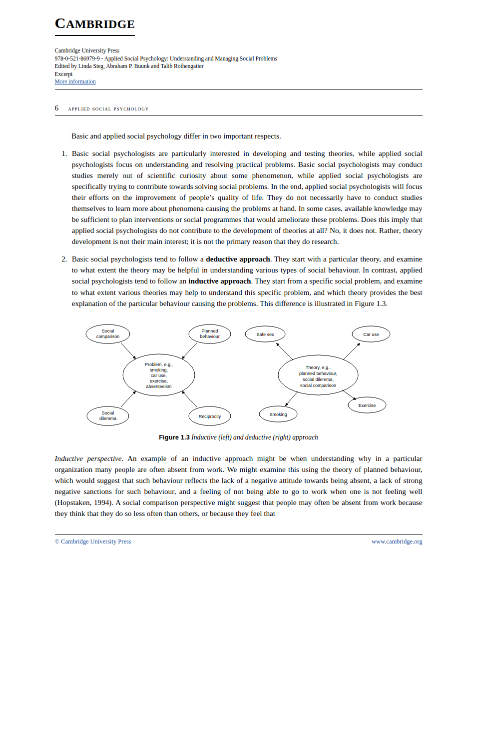CAMBRIDGE
Cambridge University Press
978-0-521-86979-9 - Applied Social Psychology: Understanding and Managing Social Problems
Edited by Linda Steg, Abraham P. Buunk and Talib Rothengatter
Excerpt
More information
6 applied social psychology
Basic and applied social psychology differ in two important respects.
Basic social psychologists are particularly interested in developing and testing theories, while applied social psychologists focus on understanding and resolving practical problems. Basic social psychologists may conduct studies merely out of scientific curiosity about some phenomenon, while applied social psychologists are specifically trying to contribute towards solving social problems. In the end, applied social psychologists will focus their efforts on the improvement of people’s quality of life. They do not necessarily have to conduct studies themselves to learn more about phenomena causing the problems at hand. In some cases, available knowledge may be sufficient to plan interventions or social programmes that would ameliorate these problems. Does this imply that applied social psychologists do not contribute to the development of theories at all? No, it does not. Rather, theory development is not their main interest; it is not the primary reason that they do research.
Basic social psychologists tend to follow a deductive approach. They start with a particular theory, and examine to what extent the theory may be helpful in understanding various types of social behaviour. In contrast, applied social psychologists tend to follow an inductive approach. They start from a specific social problem, and examine to what extent various theories may help to understand this specific problem, and which theory provides the best explanation of the particular behaviour causing the problems. This difference is illustrated in Figure 1.3.
Problem, e.g., smoking, car use, exercise, absenteeism Social comparison Planned behaviour Social dilemma Reciprocity Theory, e.g., planned behaviour, social dilemma, social comparison Safe sex Car use Smoking Exercise
Figure 1.3 Inductive (left) and deductive (right) approach
Inductive perspective. An example of an inductive approach might be when understanding why in a particular organization many people are often absent from work. We might examine this using the theory of planned behaviour, which would suggest that such behaviour reflects the lack of a negative attitude towards being absent, a lack of strong negative sanctions for such behaviour, and a feeling of not being able to go to work when one is not feeling well (Hopstaken, 1994). A social comparison perspective might suggest that people may often be absent from work because they think that they do so less often than others, or because they feel that
© Cambridge University Press www.cambridge.org